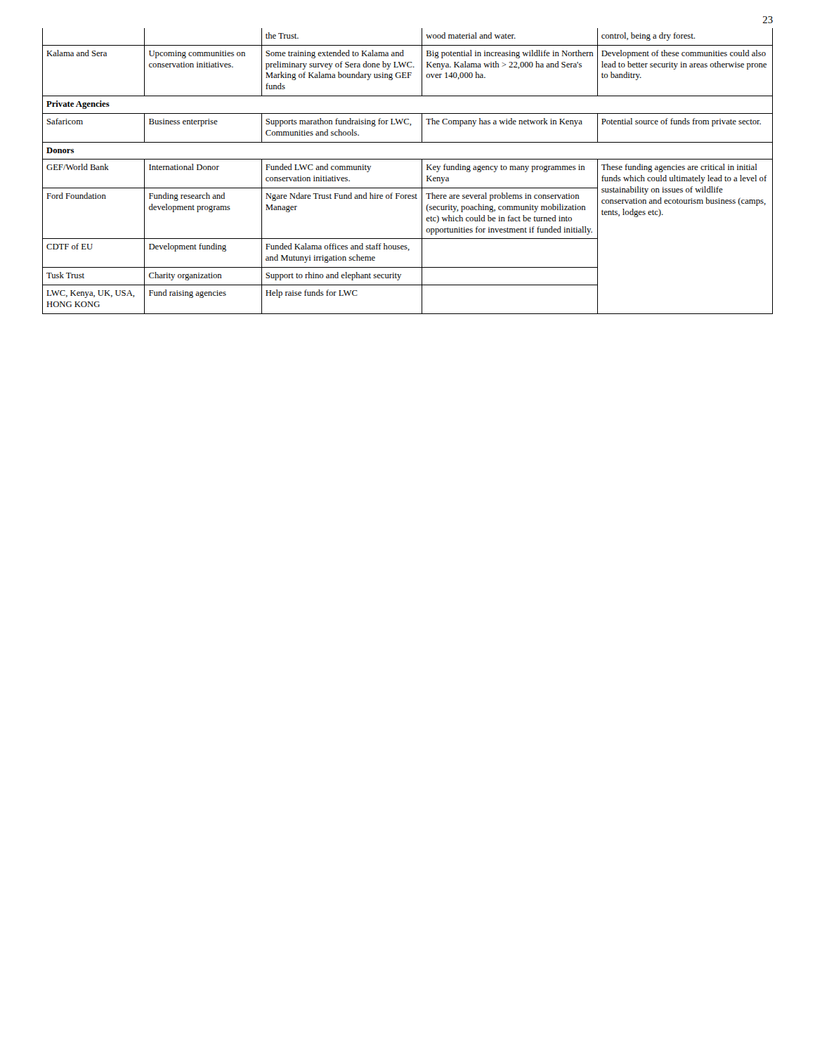23
| | | the Trust. | wood material and water. | control, being a dry forest. |
| Kalama and Sera | Upcoming communities on conservation initiatives. | Some training extended to Kalama and preliminary survey of Sera done by LWC. Marking of Kalama boundary using GEF funds | Big potential in increasing wildlife in Northern Kenya. Kalama with > 22,000 ha and Sera's over 140,000 ha. | Development of these communities could also lead to better security in areas otherwise prone to banditry. |
| Private Agencies |
| Safaricom | Business enterprise | Supports marathon fundraising for LWC, Communities and schools. | The Company has a wide network in Kenya | Potential source of funds from private sector. |
| Donors |
| GEF/World Bank | International Donor | Funded LWC and community conservation initiatives. | Key funding agency to many programmes in Kenya | These funding agencies are critical in initial funds which could ultimately lead to a level of sustainability on issues of wildlife conservation and ecotourism business (camps, tents, lodges etc). |
| Ford Foundation | Funding research and development programs | Ngare Ndare Trust Fund and hire of Forest Manager | There are several problems in conservation (security, poaching, community mobilization etc) which could be in fact be turned into opportunities for investment if funded initially. |
| CDTF of EU | Development funding | Funded Kalama offices and staff houses, and Mutunyi irrigation scheme | |
| Tusk Trust | Charity organization | Support to rhino and elephant security | |
| LWC, Kenya, UK, USA, HONG KONG | Fund raising agencies | Help raise funds for LWC | |